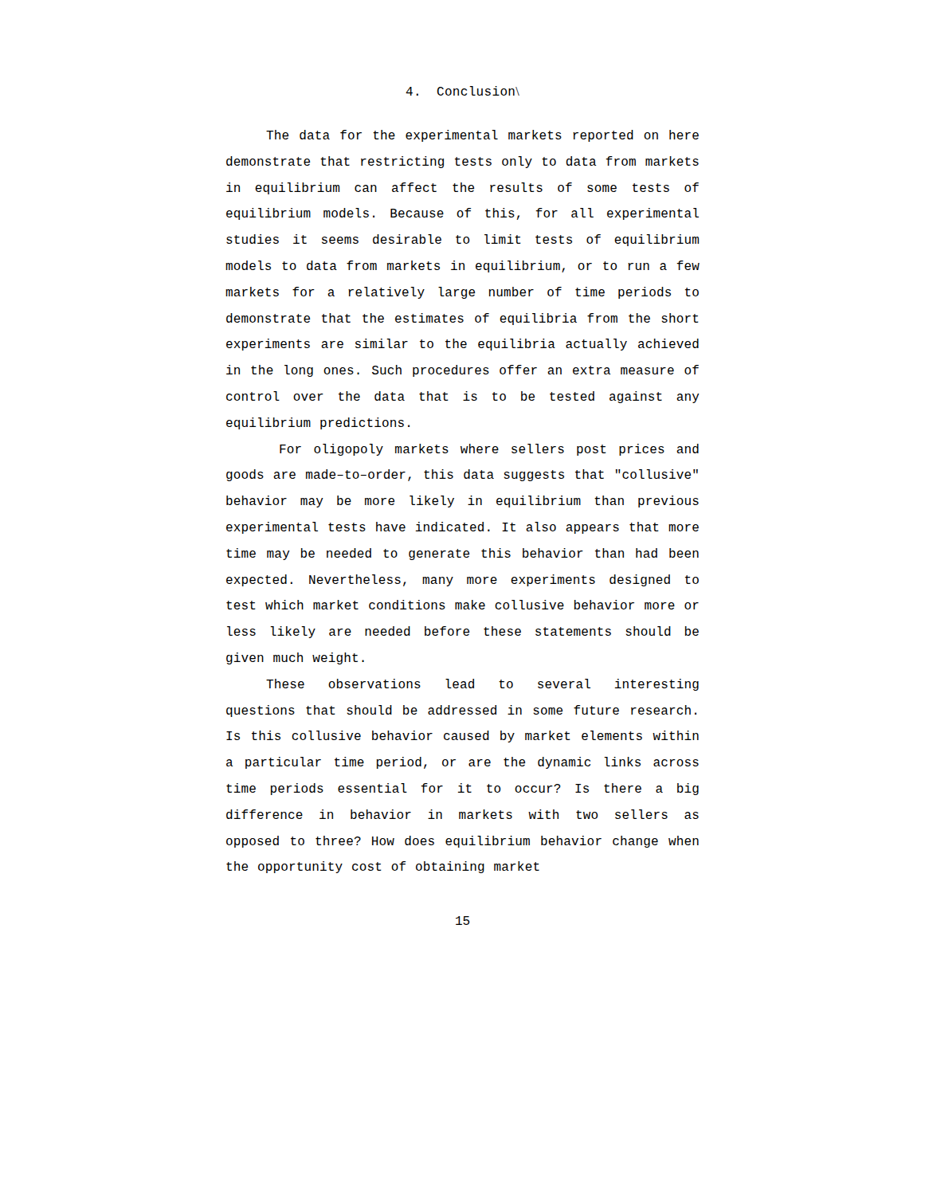4. Conclusion\
The data for the experimental markets reported on here demonstrate that restricting tests only to data from markets in equilibrium can affect the results of some tests of equilibrium models. Because of this, for all experimental studies it seems desirable to limit tests of equilibrium models to data from markets in equilibrium, or to run a few markets for a relatively large number of time periods to demonstrate that the estimates of equilibria from the short experiments are similar to the equilibria actually achieved in the long ones. Such procedures offer an extra measure of control over the data that is to be tested against any equilibrium predictions.
For oligopoly markets where sellers post prices and goods are made–to–order, this data suggests that "collusive" behavior may be more likely in equilibrium than previous experimental tests have indicated. It also appears that more time may be needed to generate this behavior than had been expected. Nevertheless, many more experiments designed to test which market conditions make collusive behavior more or less likely are needed before these statements should be given much weight.
These observations lead to several interesting questions that should be addressed in some future research. Is this collusive behavior caused by market elements within a particular time period, or are the dynamic links across time periods essential for it to occur? Is there a big difference in behavior in markets with two sellers as opposed to three? How does equilibrium behavior change when the opportunity cost of obtaining market
15